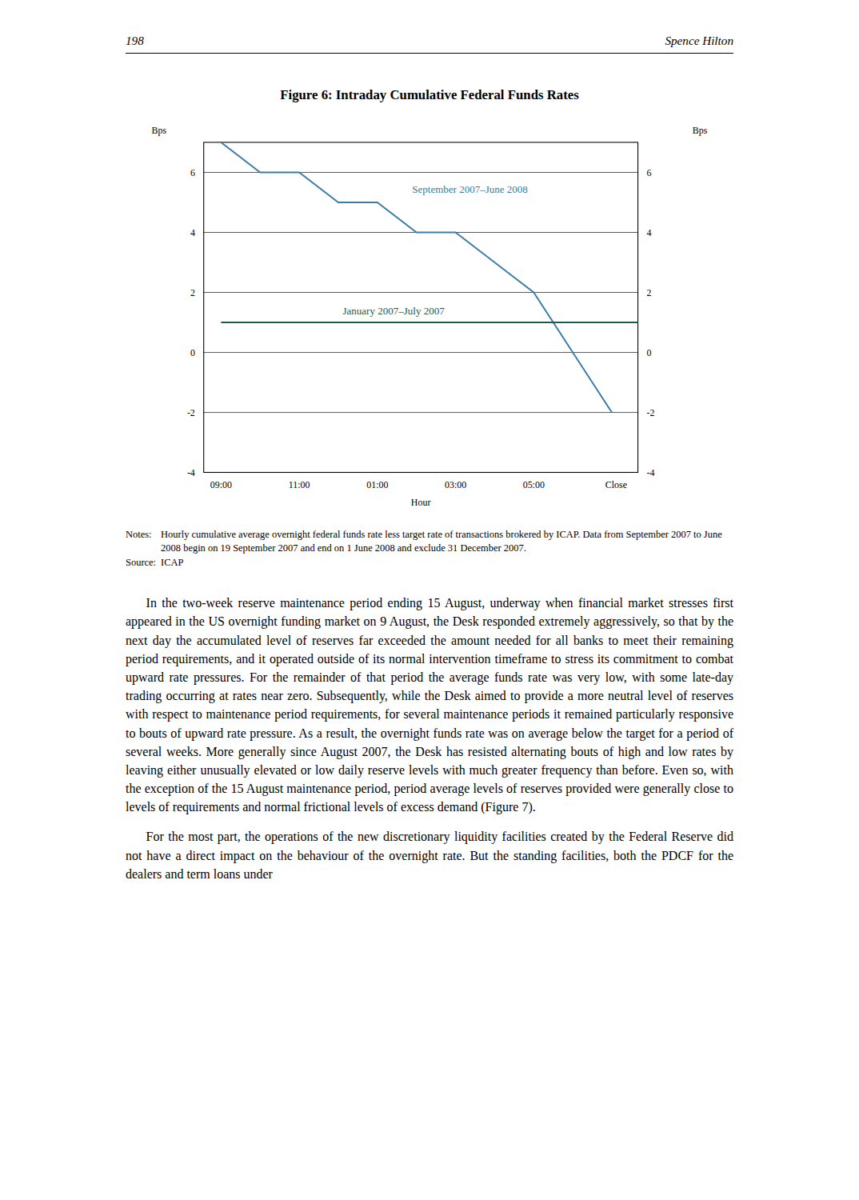198 Spence Hilton
Figure 6: Intraday Cumulative Federal Funds Rates
Bps Bps 6 4 2 0 -2 -4 6 4 2 0 -2 -4 09:00 11:00 01:00 03:00 05:00 Close Hour September 2007–June 2008 January 2007–July 2007
| Notes: | Hourly cumulative average overnight federal funds rate less target rate of transactions brokered by ICAP. Data from September 2007 to June 2008 begin on 19 September 2007 and end on 1 June 2008 and exclude 31 December 2007. |
| Source: | ICAP |
In the two-week reserve maintenance period ending 15 August, underway when financial market stresses first appeared in the US overnight funding market on 9 August, the Desk responded extremely aggressively, so that by the next day the accumulated level of reserves far exceeded the amount needed for all banks to meet their remaining period requirements, and it operated outside of its normal intervention timeframe to stress its commitment to combat upward rate pressures. For the remainder of that period the average funds rate was very low, with some late-day trading occurring at rates near zero. Subsequently, while the Desk aimed to provide a more neutral level of reserves with respect to maintenance period requirements, for several maintenance periods it remained particularly responsive to bouts of upward rate pressure. As a result, the overnight funds rate was on average below the target for a period of several weeks. More generally since August 2007, the Desk has resisted alternating bouts of high and low rates by leaving either unusually elevated or low daily reserve levels with much greater frequency than before. Even so, with the exception of the 15 August maintenance period, period average levels of reserves provided were generally close to levels of requirements and normal frictional levels of excess demand (Figure 7).
For the most part, the operations of the new discretionary liquidity facilities created by the Federal Reserve did not have a direct impact on the behaviour of the overnight rate. But the standing facilities, both the PDCF for the dealers and term loans under